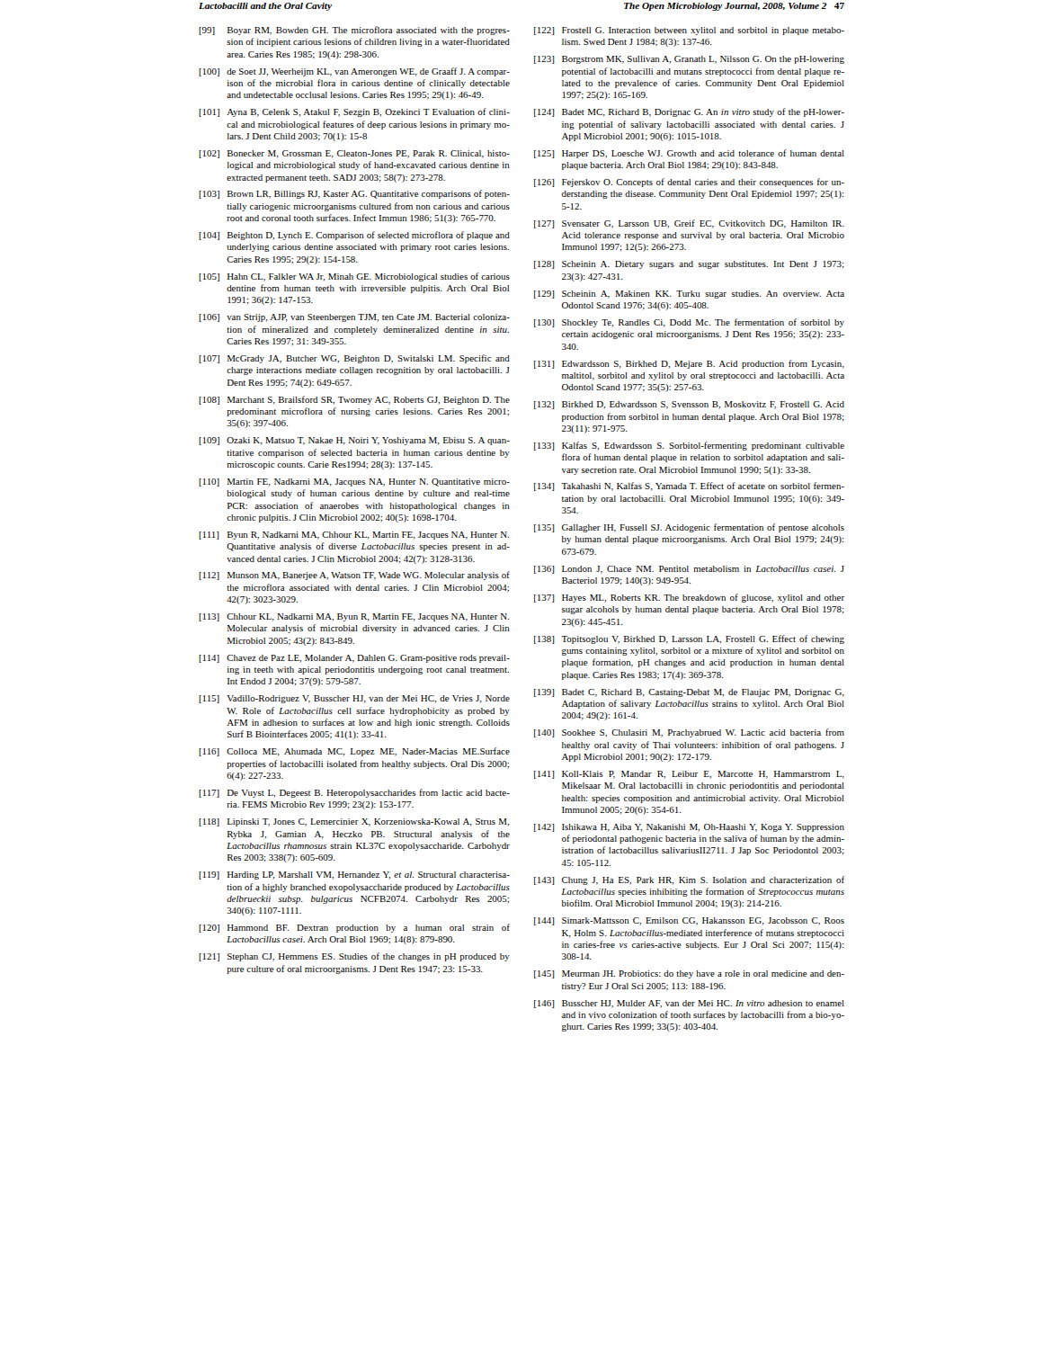Lactobacilli and the Oral Cavity
The Open Microbiology Journal, 2008, Volume 2 47
[99] Boyar RM, Bowden GH. The microflora associated with the progression of incipient carious lesions of children living in a water-fluoridated area. Caries Res 1985; 19(4): 298-306.
[100] de Soet JJ, Weerheijm KL, van Amerongen WE, de Graaff J. A comparison of the microbial flora in carious dentine of clinically detectable and undetectable occlusal lesions. Caries Res 1995; 29(1): 46-49.
[101] Ayna B, Celenk S, Atakul F, Sezgin B, Ozekinci T Evaluation of clinical and microbiological features of deep carious lesions in primary molars. J Dent Child 2003; 70(1): 15-8
[102] Bonecker M, Grossman E, Cleaton-Jones PE, Parak R. Clinical, histological and microbiological study of hand-excavated carious dentine in extracted permanent teeth. SADJ 2003; 58(7): 273-278.
[103] Brown LR, Billings RJ, Kaster AG. Quantitative comparisons of potentially cariogenic microorganisms cultured from non carious and carious root and coronal tooth surfaces. Infect Immun 1986; 51(3): 765-770.
[104] Beighton D, Lynch E. Comparison of selected microflora of plaque and underlying carious dentine associated with primary root caries lesions. Caries Res 1995; 29(2): 154-158.
[105] Hahn CL, Falkler WA Jr, Minah GE. Microbiological studies of carious dentine from human teeth with irreversible pulpitis. Arch Oral Biol 1991; 36(2): 147-153.
[106] van Strijp, AJP, van Steenbergen TJM, ten Cate JM. Bacterial colonization of mineralized and completely demineralized dentine in situ. Caries Res 1997; 31: 349-355.
[107] McGrady JA, Butcher WG, Beighton D, Switalski LM. Specific and charge interactions mediate collagen recognition by oral lactobacilli. J Dent Res 1995; 74(2): 649-657.
[108] Marchant S, Brailsford SR, Twomey AC, Roberts GJ, Beighton D. The predominant microflora of nursing caries lesions. Caries Res 2001; 35(6): 397-406.
[109] Ozaki K, Matsuo T, Nakae H, Noiri Y, Yoshiyama M, Ebisu S. A quantitative comparison of selected bacteria in human carious dentine by microscopic counts. Carie Res1994; 28(3): 137-145.
[110] Martin FE, Nadkarni MA, Jacques NA, Hunter N. Quantitative microbiological study of human carious dentine by culture and real-time PCR: association of anaerobes with histopathological changes in chronic pulpitis. J Clin Microbiol 2002; 40(5): 1698-1704.
[111] Byun R, Nadkarni MA, Chhour KL, Martin FE, Jacques NA, Hunter N. Quantitative analysis of diverse Lactobacillus species present in advanced dental caries. J Clin Microbiol 2004; 42(7): 3128-3136.
[112] Munson MA, Banerjee A, Watson TF, Wade WG. Molecular analysis of the microflora associated with dental caries. J Clin Microbiol 2004; 42(7): 3023-3029.
[113] Chhour KL, Nadkarni MA, Byun R, Martin FE, Jacques NA, Hunter N. Molecular analysis of microbial diversity in advanced caries. J Clin Microbiol 2005; 43(2): 843-849.
[114] Chavez de Paz LE, Molander A, Dahlen G. Gram-positive rods prevailing in teeth with apical periodontitis undergoing root canal treatment. Int Endod J 2004; 37(9): 579-587.
[115] Vadillo-Rodriguez V, Busscher HJ, van der Mei HC, de Vries J, Norde W. Role of Lactobacillus cell surface hydrophobicity as probed by AFM in adhesion to surfaces at low and high ionic strength. Colloids Surf B Biointerfaces 2005; 41(1): 33-41.
[116] Colloca ME, Ahumada MC, Lopez ME, Nader-Macias ME.Surface properties of lactobacilli isolated from healthy subjects. Oral Dis 2000; 6(4): 227-233.
[117] De Vuyst L, Degeest B. Heteropolysaccharides from lactic acid bacteria. FEMS Microbio Rev 1999; 23(2): 153-177.
[118] Lipinski T, Jones C, Lemercinier X, Korzeniowska-Kowal A, Strus M, Rybka J, Gamian A, Heczko PB. Structural analysis of the Lactobacillus rhamnosus strain KL37C exopolysaccharide. Carbohydr Res 2003; 338(7): 605-609.
[119] Harding LP, Marshall VM, Hernandez Y, et al. Structural characterisation of a highly branched exopolysaccharide produced by Lactobacillus delbrueckii subsp. bulgaricus NCFB2074. Carbohydr Res 2005; 340(6): 1107-1111.
[120] Hammond BF. Dextran production by a human oral strain of Lactobacillus casei. Arch Oral Biol 1969; 14(8): 879-890.
[121] Stephan CJ, Hemmens ES. Studies of the changes in pH produced by pure culture of oral microorganisms. J Dent Res 1947; 23: 15-33.
[122] Frostell G. Interaction between xylitol and sorbitol in plaque metabolism. Swed Dent J 1984; 8(3): 137-46.
[123] Borgstrom MK, Sullivan A, Granath L, Nilsson G. On the pH-lowering potential of lactobacilli and mutans streptococci from dental plaque related to the prevalence of caries. Community Dent Oral Epidemiol 1997; 25(2): 165-169.
[124] Badet MC, Richard B, Dorignac G. An in vitro study of the pH-lowering potential of salivary lactobacilli associated with dental caries. J Appl Microbiol 2001; 90(6): 1015-1018.
[125] Harper DS, Loesche WJ. Growth and acid tolerance of human dental plaque bacteria. Arch Oral Biol 1984; 29(10): 843-848.
[126] Fejerskov O. Concepts of dental caries and their consequences for understanding the disease. Community Dent Oral Epidemiol 1997; 25(1): 5-12.
[127] Svensater G, Larsson UB, Greif EC, Cvitkovitch DG, Hamilton IR. Acid tolerance response and survival by oral bacteria. Oral Microbio Immunol 1997; 12(5): 266-273.
[128] Scheinin A. Dietary sugars and sugar substitutes. Int Dent J 1973; 23(3): 427-431.
[129] Scheinin A, Makinen KK. Turku sugar studies. An overview. Acta Odontol Scand 1976; 34(6): 405-408.
[130] Shockley Te, Randles Ci, Dodd Mc. The fermentation of sorbitol by certain acidogenic oral microorganisms. J Dent Res 1956; 35(2): 233-340.
[131] Edwardsson S, Birkhed D, Mejare B. Acid production from Lycasin, maltitol, sorbitol and xylitol by oral streptococci and lactobacilli. Acta Odontol Scand 1977; 35(5): 257-63.
[132] Birkhed D, Edwardsson S, Svensson B, Moskovitz F, Frostell G. Acid production from sorbitol in human dental plaque. Arch Oral Biol 1978; 23(11): 971-975.
[133] Kalfas S, Edwardsson S. Sorbitol-fermenting predominant cultivable flora of human dental plaque in relation to sorbitol adaptation and salivary secretion rate. Oral Microbiol Immunol 1990; 5(1): 33-38.
[134] Takahashi N, Kalfas S, Yamada T. Effect of acetate on sorbitol fermentation by oral lactobacilli. Oral Microbiol Immunol 1995; 10(6): 349-354.
[135] Gallagher IH, Fussell SJ. Acidogenic fermentation of pentose alcohols by human dental plaque microorganisms. Arch Oral Biol 1979; 24(9): 673-679.
[136] London J, Chace NM. Pentitol metabolism in Lactobacillus casei. J Bacteriol 1979; 140(3): 949-954.
[137] Hayes ML, Roberts KR. The breakdown of glucose, xylitol and other sugar alcohols by human dental plaque bacteria. Arch Oral Biol 1978; 23(6): 445-451.
[138] Topitsoglou V, Birkhed D, Larsson LA, Frostell G. Effect of chewing gums containing xylitol, sorbitol or a mixture of xylitol and sorbitol on plaque formation, pH changes and acid production in human dental plaque. Caries Res 1983; 17(4): 369-378.
[139] Badet C, Richard B, Castaing-Debat M, de Flaujac PM, Dorignac G, Adaptation of salivary Lactobacillus strains to xylitol. Arch Oral Biol 2004; 49(2): 161-4.
[140] Sookhee S, Chulasiri M, Prachyabrued W. Lactic acid bacteria from healthy oral cavity of Thai volunteers: inhibition of oral pathogens. J Appl Microbiol 2001; 90(2): 172-179.
[141] Koll-Klais P, Mandar R, Leibur E, Marcotte H, Hammarstrom L, Mikelsaar M. Oral lactobacilli in chronic periodontitis and periodontal health: species composition and antimicrobial activity. Oral Microbiol Immunol 2005; 20(6): 354-61.
[142] Ishikawa H, Aiba Y, Nakanishi M, Oh-Haashi Y, Koga Y. Suppression of periodontal pathogenic bacteria in the saliva of human by the administration of lactobacillus salivariusII2711. J Jap Soc Periodontol 2003; 45: 105-112.
[143] Chung J, Ha ES, Park HR, Kim S. Isolation and characterization of Lactobacillus species inhibiting the formation of Streptococcus mutans biofilm. Oral Microbiol Immunol 2004; 19(3): 214-216.
[144] Simark-Mattsson C, Emilson CG, Hakansson EG, Jacobsson C, Roos K, Holm S. Lactobacillus-mediated interference of mutans streptococci in caries-free vs caries-active subjects. Eur J Oral Sci 2007; 115(4): 308-14.
[145] Meurman JH. Probiotics: do they have a role in oral medicine and dentistry? Eur J Oral Sci 2005; 113: 188-196.
[146] Busscher HJ, Mulder AF, van der Mei HC. In vitro adhesion to enamel and in vivo colonization of tooth surfaces by lactobacilli from a bio-yoghurt. Caries Res 1999; 33(5): 403-404.